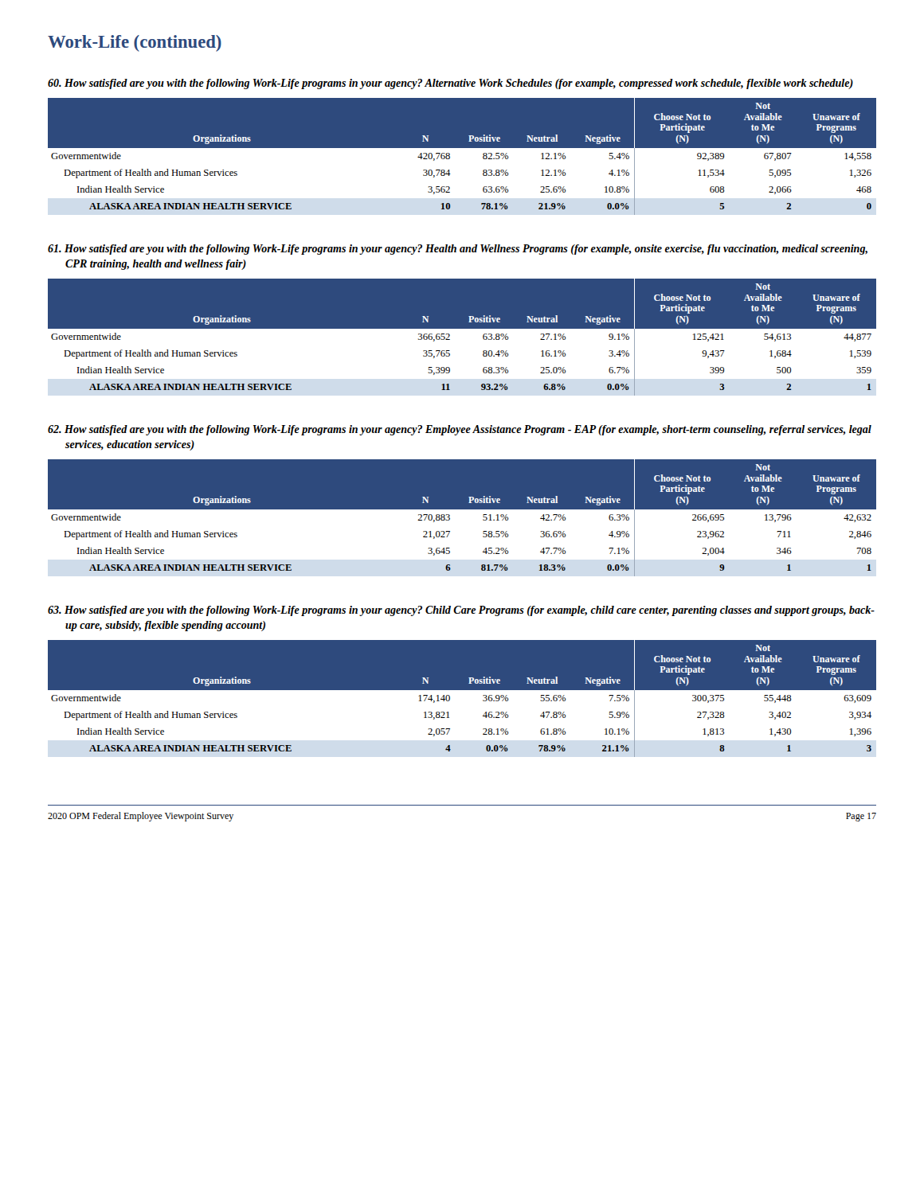Work-Life (continued)
60. How satisfied are you with the following Work-Life programs in your agency? Alternative Work Schedules (for example, compressed work schedule, flexible work schedule)
| Organizations | N | Positive | Neutral | Negative | Choose Not to Participate (N) | Not Available to Me (N) | Unaware of Programs (N) |
| --- | --- | --- | --- | --- | --- | --- | --- |
| Governmentwide | 420,768 | 82.5% | 12.1% | 5.4% | 92,389 | 67,807 | 14,558 |
| Department of Health and Human Services | 30,784 | 83.8% | 12.1% | 4.1% | 11,534 | 5,095 | 1,326 |
| Indian Health Service | 3,562 | 63.6% | 25.6% | 10.8% | 608 | 2,066 | 468 |
| ALASKA AREA INDIAN HEALTH SERVICE | 10 | 78.1% | 21.9% | 0.0% | 5 | 2 | 0 |
61. How satisfied are you with the following Work-Life programs in your agency? Health and Wellness Programs (for example, onsite exercise, flu vaccination, medical screening, CPR training, health and wellness fair)
| Organizations | N | Positive | Neutral | Negative | Choose Not to Participate (N) | Not Available to Me (N) | Unaware of Programs (N) |
| --- | --- | --- | --- | --- | --- | --- | --- |
| Governmentwide | 366,652 | 63.8% | 27.1% | 9.1% | 125,421 | 54,613 | 44,877 |
| Department of Health and Human Services | 35,765 | 80.4% | 16.1% | 3.4% | 9,437 | 1,684 | 1,539 |
| Indian Health Service | 5,399 | 68.3% | 25.0% | 6.7% | 399 | 500 | 359 |
| ALASKA AREA INDIAN HEALTH SERVICE | 11 | 93.2% | 6.8% | 0.0% | 3 | 2 | 1 |
62. How satisfied are you with the following Work-Life programs in your agency? Employee Assistance Program - EAP (for example, short-term counseling, referral services, legal services, education services)
| Organizations | N | Positive | Neutral | Negative | Choose Not to Participate (N) | Not Available to Me (N) | Unaware of Programs (N) |
| --- | --- | --- | --- | --- | --- | --- | --- |
| Governmentwide | 270,883 | 51.1% | 42.7% | 6.3% | 266,695 | 13,796 | 42,632 |
| Department of Health and Human Services | 21,027 | 58.5% | 36.6% | 4.9% | 23,962 | 711 | 2,846 |
| Indian Health Service | 3,645 | 45.2% | 47.7% | 7.1% | 2,004 | 346 | 708 |
| ALASKA AREA INDIAN HEALTH SERVICE | 6 | 81.7% | 18.3% | 0.0% | 9 | 1 | 1 |
63. How satisfied are you with the following Work-Life programs in your agency? Child Care Programs (for example, child care center, parenting classes and support groups, back-up care, subsidy, flexible spending account)
| Organizations | N | Positive | Neutral | Negative | Choose Not to Participate (N) | Not Available to Me (N) | Unaware of Programs (N) |
| --- | --- | --- | --- | --- | --- | --- | --- |
| Governmentwide | 174,140 | 36.9% | 55.6% | 7.5% | 300,375 | 55,448 | 63,609 |
| Department of Health and Human Services | 13,821 | 46.2% | 47.8% | 5.9% | 27,328 | 3,402 | 3,934 |
| Indian Health Service | 2,057 | 28.1% | 61.8% | 10.1% | 1,813 | 1,430 | 1,396 |
| ALASKA AREA INDIAN HEALTH SERVICE | 4 | 0.0% | 78.9% | 21.1% | 8 | 1 | 3 |
2020 OPM Federal Employee Viewpoint Survey Page 17